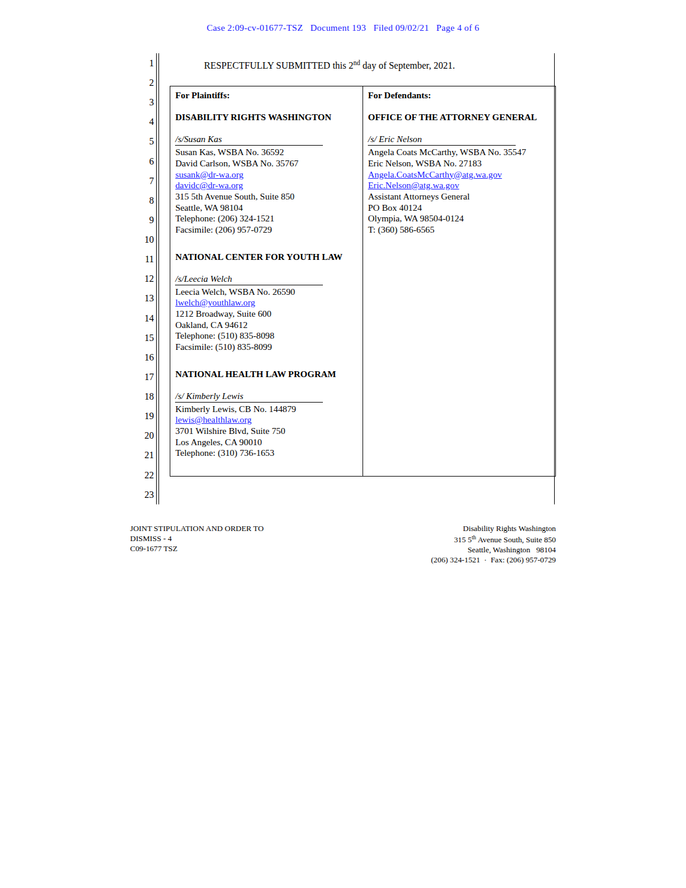Case 2:09-cv-01677-TSZ Document 193 Filed 09/02/21 Page 4 of 6
1
2
3
4
5
6
7
8
9
10
11
12
13
14
15
16
17
18
19
20
21
22
23
RESPECTFULLY SUBMITTED this 2nd day of September, 2021.
| For Plaintiffs: DISABILITY RIGHTS WASHINGTON /s/Susan Kas Susan Kas, WSBA No. 36592 David Carlson, WSBA No. 35767 susank@dr-wa.org davidc@dr-wa.org 315 5th Avenue South, Suite 850 Seattle, WA 98104 Telephone: (206) 324-1521 Facsimile: (206) 957-0729 NATIONAL CENTER FOR YOUTH LAW /s/Leecia Welch Leecia Welch, WSBA No. 26590 lwelch@youthlaw.org 1212 Broadway, Suite 600 Oakland, CA 94612 Telephone: (510) 835-8098 Facsimile: (510) 835-8099 NATIONAL HEALTH LAW PROGRAM /s/ Kimberly Lewis Kimberly Lewis, CB No. 144879 lewis@healthlaw.org 3701 Wilshire Blvd, Suite 750 Los Angeles, CA 90010 Telephone: (310) 736-1653 | For Defendants: OFFICE OF THE ATTORNEY GENERAL /s/ Eric Nelson Angela Coats McCarthy, WSBA No. 35547 Eric Nelson, WSBA No. 27183 Angela.CoatsMcCarthy@atg.wa.gov Eric.Nelson@atg.wa.gov Assistant Attorneys General PO Box 40124 Olympia, WA 98504-0124 T: (360) 586-6565 |
| JOINT STIPULATION AND ORDER TO DISMISS - 4 C09-1677 TSZ | Disability Rights Washington 315 5 th Avenue South, Suite 850 Seattle, Washington 98104 (206) 324-1521 · Fax: (206) 957-0729 |